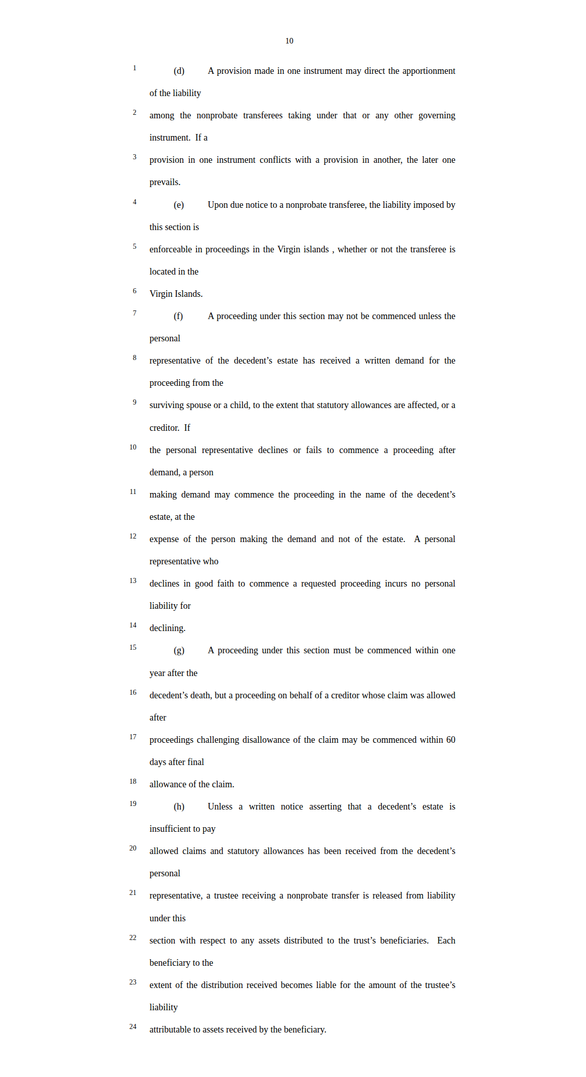10
(d) A provision made in one instrument may direct the apportionment of the liability
among the nonprobate transferees taking under that or any other governing instrument. If a
provision in one instrument conflicts with a provision in another, the later one prevails.
(e) Upon due notice to a nonprobate transferee, the liability imposed by this section is
enforceable in proceedings in the Virgin islands , whether or not the transferee is located in the
Virgin Islands.
(f) A proceeding under this section may not be commenced unless the personal
representative of the decedent’s estate has received a written demand for the proceeding from the
surviving spouse or a child, to the extent that statutory allowances are affected, or a creditor. If
the personal representative declines or fails to commence a proceeding after demand, a person
making demand may commence the proceeding in the name of the decedent’s estate, at the
expense of the person making the demand and not of the estate. A personal representative who
declines in good faith to commence a requested proceeding incurs no personal liability for
declining.
(g) A proceeding under this section must be commenced within one year after the
decedent’s death, but a proceeding on behalf of a creditor whose claim was allowed after
proceedings challenging disallowance of the claim may be commenced within 60 days after final
allowance of the claim.
(h) Unless a written notice asserting that a decedent’s estate is insufficient to pay
allowed claims and statutory allowances has been received from the decedent’s personal
representative, a trustee receiving a nonprobate transfer is released from liability under this
section with respect to any assets distributed to the trust’s beneficiaries. Each beneficiary to the
extent of the distribution received becomes liable for the amount of the trustee’s liability
attributable to assets received by the beneficiary.